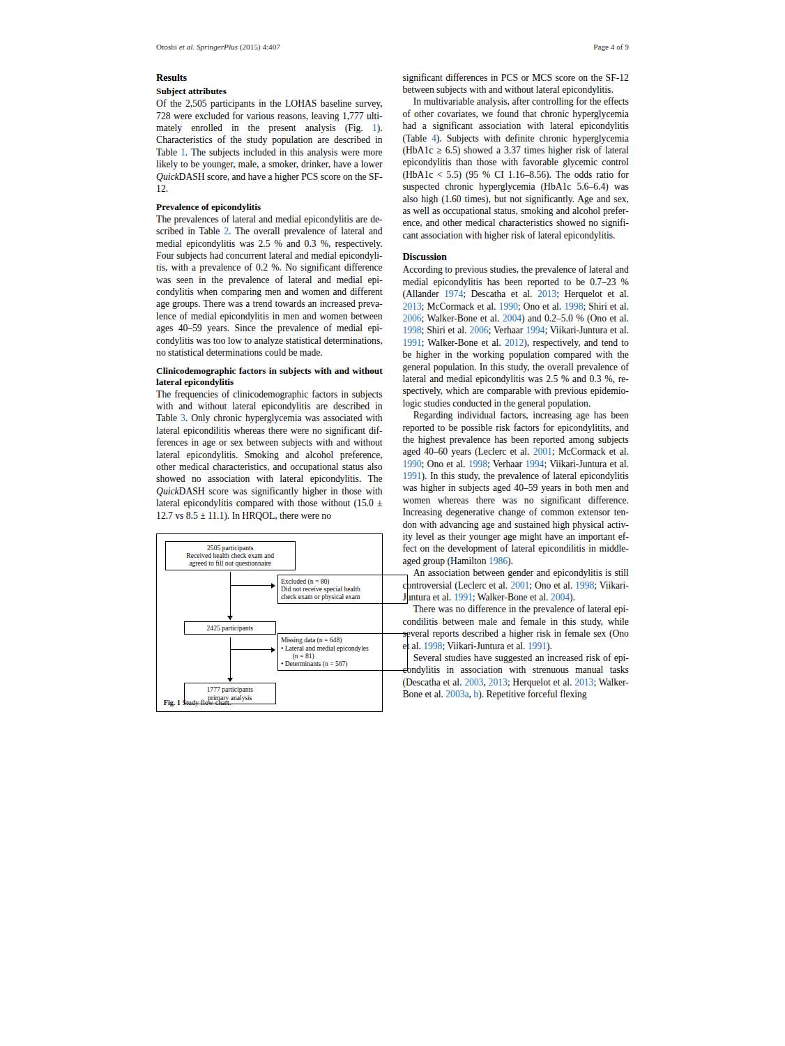Otoshi et al. SpringerPlus (2015) 4:407
Page 4 of 9
Results
Subject attributes
Of the 2,505 participants in the LOHAS baseline survey, 728 were excluded for various reasons, leaving 1,777 ultimately enrolled in the present analysis (Fig. 1). Characteristics of the study population are described in Table 1. The subjects included in this analysis were more likely to be younger, male, a smoker, drinker, have a lower Quick DASH score, and have a higher PCS score on the SF-12.
Prevalence of epicondylitis
The prevalences of lateral and medial epicondylitis are described in Table 2. The overall prevalence of lateral and medial epicondylitis was 2.5 % and 0.3 %, respectively. Four subjects had concurrent lateral and medial epicondylitis, with a prevalence of 0.2 %. No significant difference was seen in the prevalence of lateral and medial epicondylitis when comparing men and women and different age groups. There was a trend towards an increased prevalence of medial epicondylitis in men and women between ages 40–59 years. Since the prevalence of medial epicondylitis was too low to analyze statistical determinations, no statistical determinations could be made.
Clinicodemographic factors in subjects with and without lateral epicondylitis
The frequencies of clinicodemographic factors in subjects with and without lateral epicondylitis are described in Table 3. Only chronic hyperglycemia was associated with lateral epicondilitis whereas there were no significant differences in age or sex between subjects with and without lateral epicondylitis. Smoking and alcohol preference, other medical characteristics, and occupational status also showed no association with lateral epicondylitis. The Quick DASH score was significantly higher in those with lateral epicondylitis compared with those without (15.0 ± 12.7 vs 8.5 ± 11.1). In HRQOL, there were no
2505 participants
Received health check exam and
agreed to fill out questionnaire
Excluded (n = 80)
Did not receive special health
check exam or physical exam
2425 participants
Missing data (n = 648)
• Lateral and medial epicondyles
(n = 81) • Determinants (n = 567)
1777 participants
primary analysis
Fig. 1 Study flow chart.
significant differences in PCS or MCS score on the SF-12 between subjects with and without lateral epicondylitis.
In multivariable analysis, after controlling for the effects of other covariates, we found that chronic hyperglycemia had a significant association with lateral epicondylitis (Table 4). Subjects with definite chronic hyperglycemia (HbA1c ≥ 6.5) showed a 3.37 times higher risk of lateral epicondylitis than those with favorable glycemic control (HbA1c < 5.5) (95 % CI 1.16–8.56). The odds ratio for suspected chronic hyperglycemia (HbA1c 5.6–6.4) was also high (1.60 times), but not significantly. Age and sex, as well as occupational status, smoking and alcohol preference, and other medical characteristics showed no significant association with higher risk of lateral epicondylitis.
Discussion
According to previous studies, the prevalence of lateral and medial epicondylitis has been reported to be 0.7–23 % (Allander 1974; Descatha et al. 2013; Herquelot et al. 2013; McCormack et al. 1990; Ono et al. 1998; Shiri et al. 2006; Walker-Bone et al. 2004) and 0.2–5.0 % (Ono et al. 1998; Shiri et al. 2006; Verhaar 1994; Viikari-Juntura et al. 1991; Walker-Bone et al. 2012), respectively, and tend to be higher in the working population compared with the general population. In this study, the overall prevalence of lateral and medial epicondylitis was 2.5 % and 0.3 %, respectively, which are comparable with previous epidemiologic studies conducted in the general population.
Regarding individual factors, increasing age has been reported to be possible risk factors for epicondylitits, and the highest prevalence has been reported among subjects aged 40–60 years (Leclerc et al. 2001; McCormack et al. 1990; Ono et al. 1998; Verhaar 1994; Viikari-Juntura et al. 1991). In this study, the prevalence of lateral epicondylitis was higher in subjects aged 40–59 years in both men and women whereas there was no significant difference. Increasing degenerative change of common extensor tendon with advancing age and sustained high physical activity level as their younger age might have an important effect on the development of lateral epicondilitis in middle-aged group (Hamilton 1986).
An association between gender and epicondylitis is still controversial (Leclerc et al. 2001; Ono et al. 1998; Viikari-Juntura et al. 1991; Walker-Bone et al. 2004).
There was no difference in the prevalence of lateral epicondilitis between male and female in this study, while several reports described a higher risk in female sex (Ono et al. 1998; Viikari-Juntura et al. 1991).
Several studies have suggested an increased risk of epicondylitis in association with strenuous manual tasks (Descatha et al. 2003, 2013; Herquelot et al. 2013; Walker-Bone et al. 2003a, b). Repetitive forceful flexing